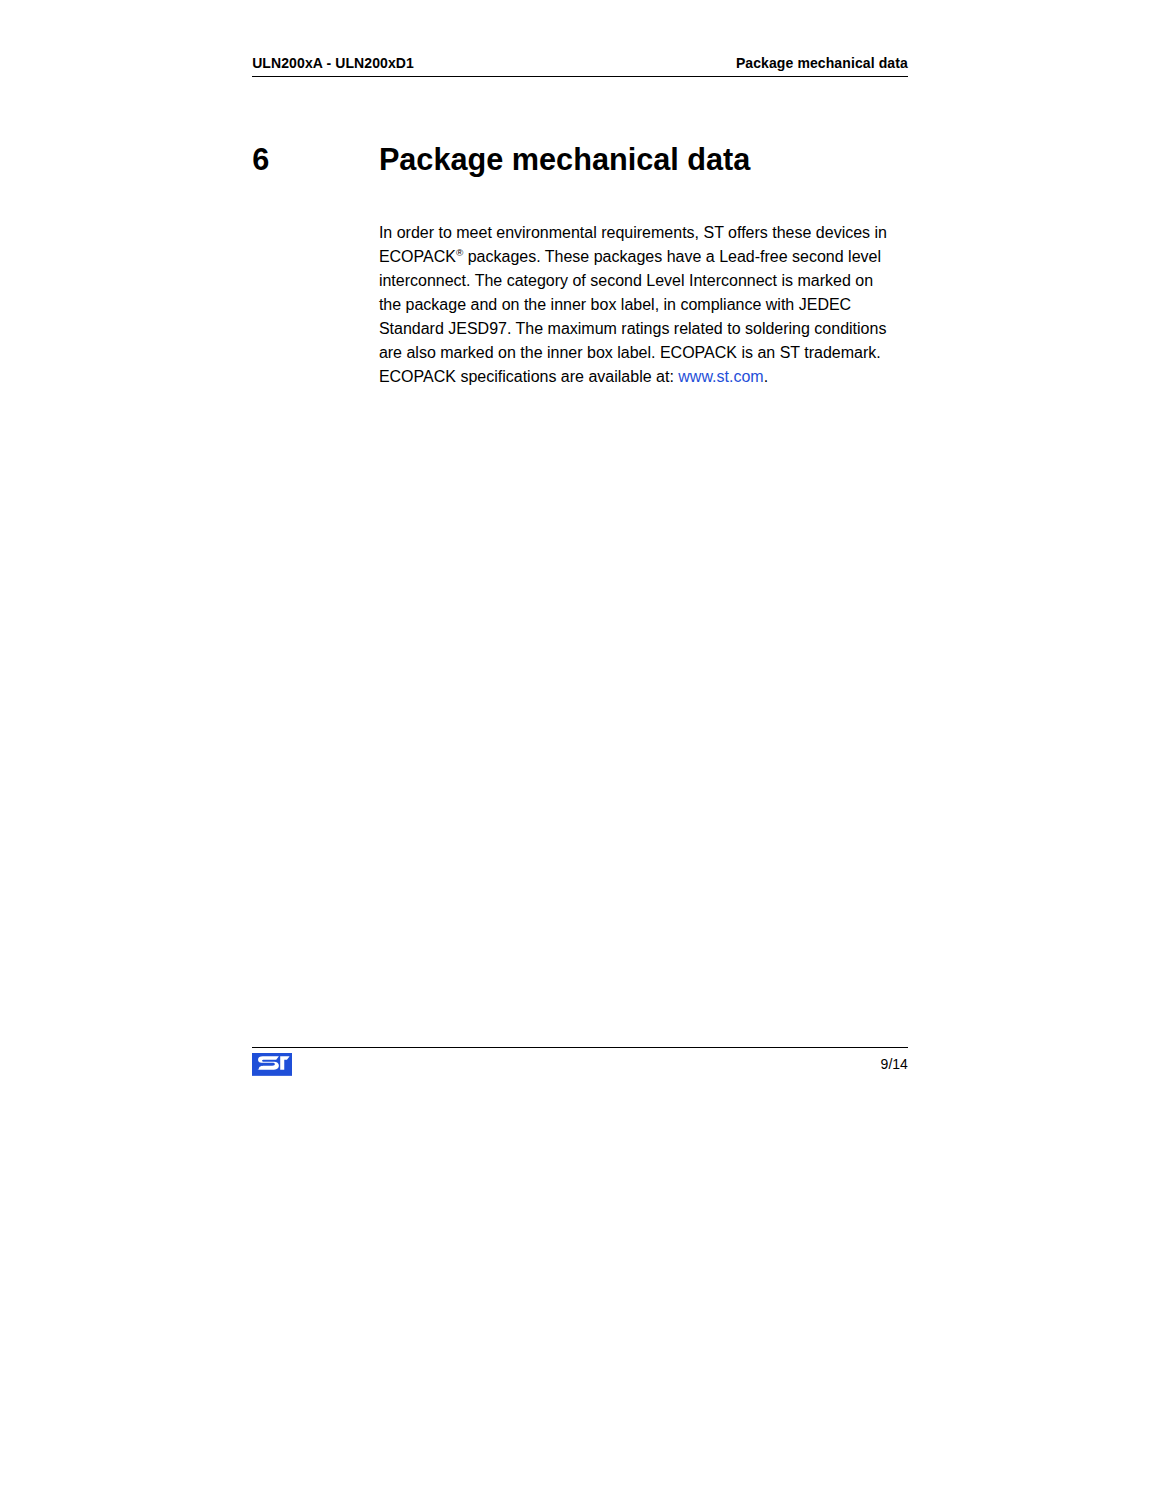ULN200xA - ULN200xD1
Package mechanical data
6
Package mechanical data
In order to meet environmental requirements, ST offers these devices in ECOPACK® packages. These packages have a Lead-free second level interconnect. The category of second Level Interconnect is marked on the package and on the inner box label, in compliance with JEDEC Standard JESD97. The maximum ratings related to soldering conditions are also marked on the inner box label. ECOPACK is an ST trademark. ECOPACK specifications are available at: www.st.com.
9/14